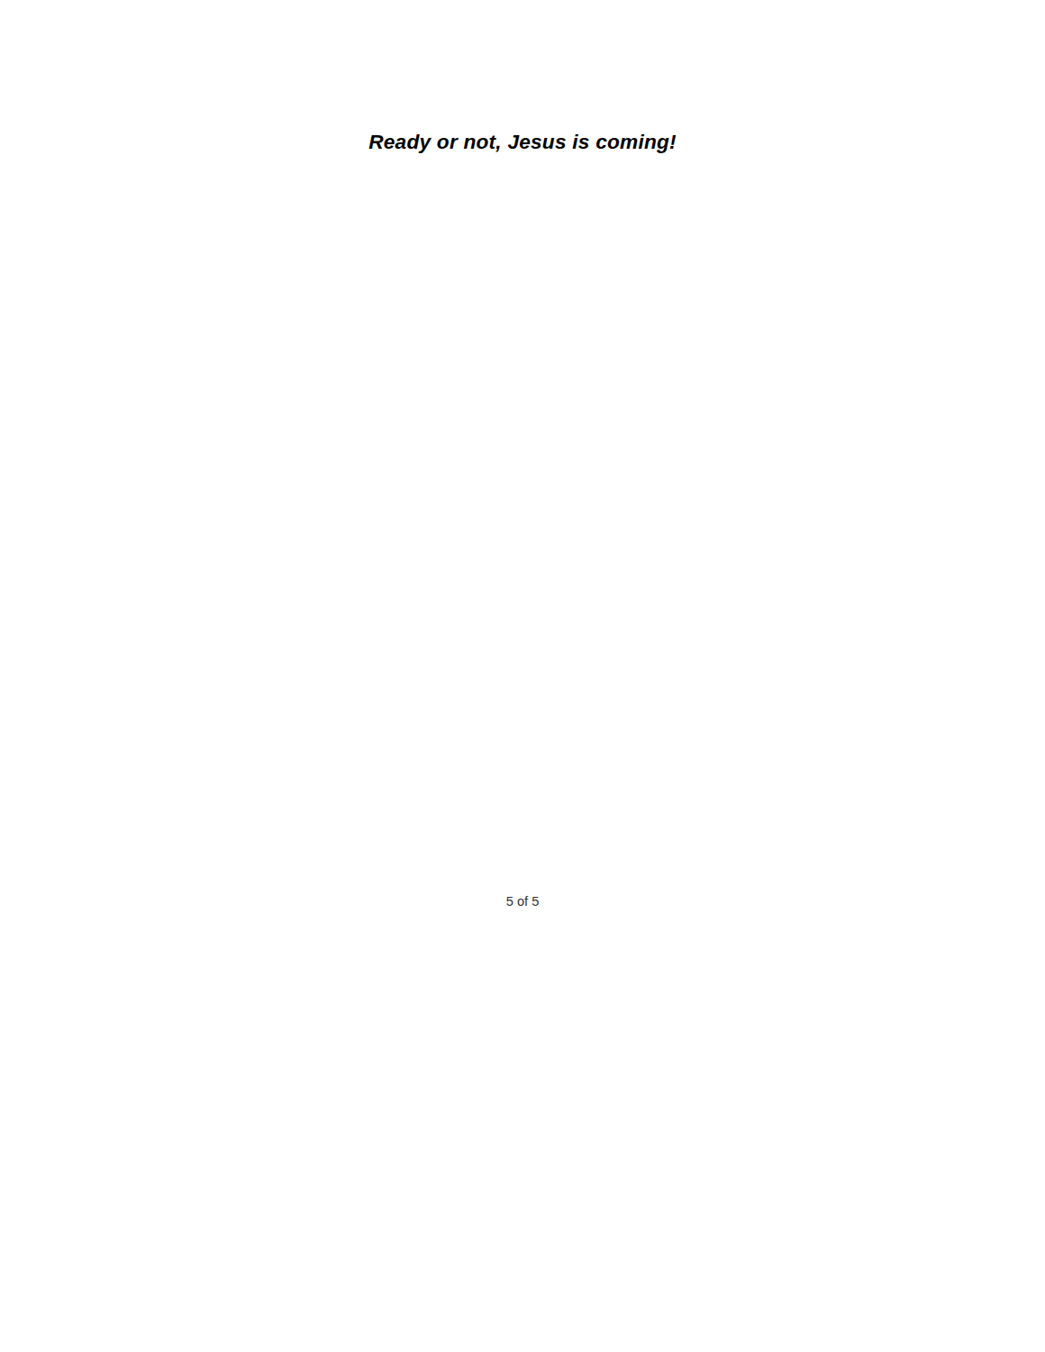Ready or not, Jesus is coming!
5 of 5